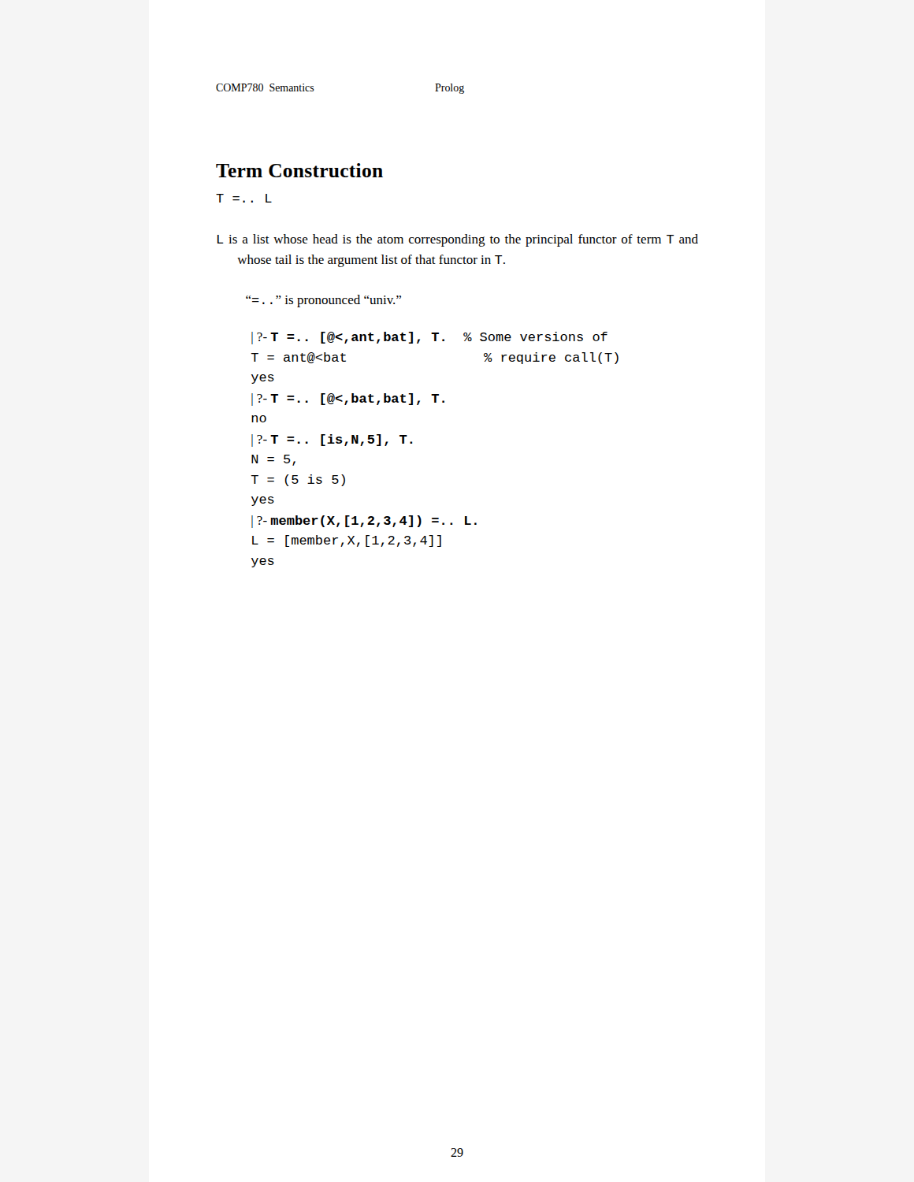COMP780 Semantics Prolog
Term Construction
T =.. L
L is a list whose head is the atom corresponding to the principal functor of term T and whose tail is the argument list of that functor in T.
“=..” is pronounced “univ.”
| ?- T =.. [@<,ant,bat], T.  % Some versions of
T = ant@<bat                 % require call(T)
yes
| ?- T =.. [@<,bat,bat], T.
no
| ?- T =.. [is,N,5], T.
N = 5,
T = (5 is 5)
yes
| ?- member(X,[1,2,3,4]) =.. L.
L = [member,X,[1,2,3,4]]
yes
29